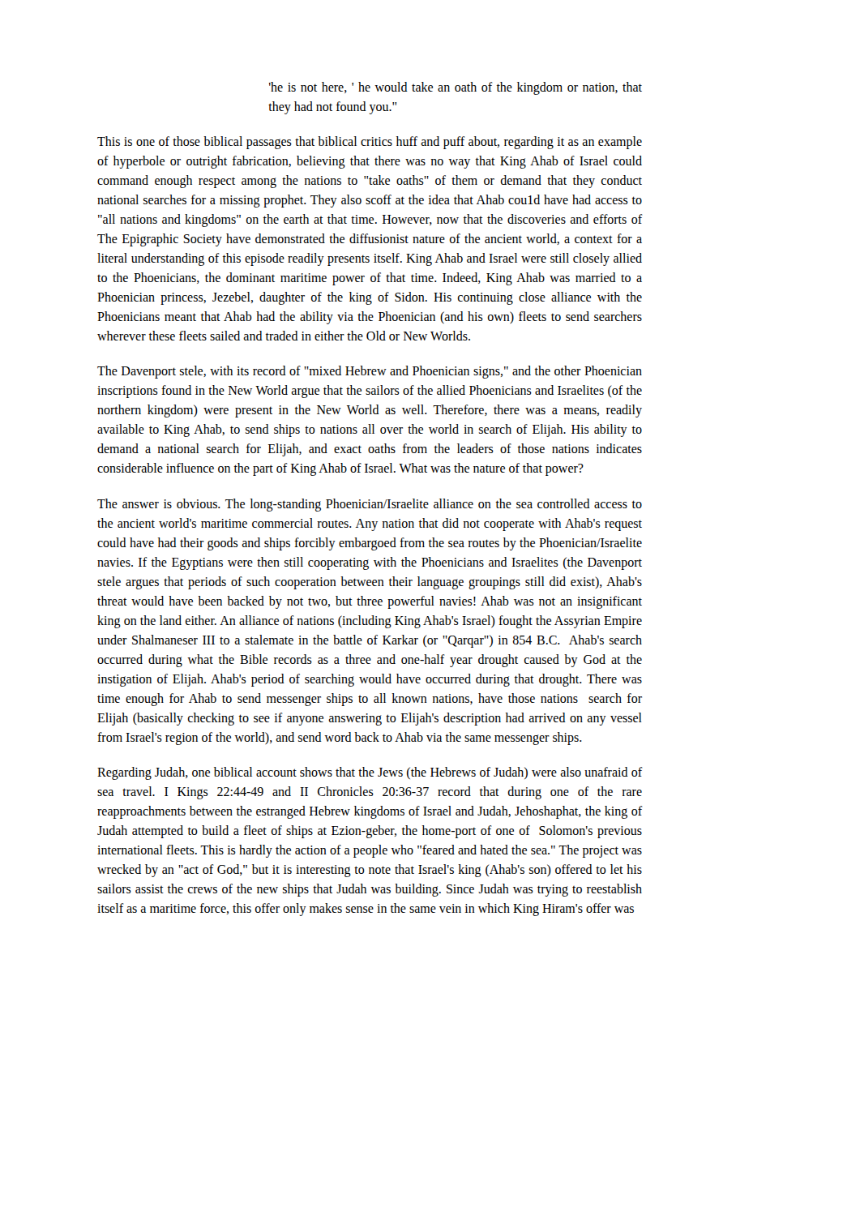'he is not here, ' he would take an oath of the kingdom or nation, that they had not found you."
This is one of those biblical passages that biblical critics huff and puff about, regarding it as an example of hyperbole or outright fabrication, believing that there was no way that King Ahab of Israel could command enough respect among the nations to "take oaths" of them or demand that they conduct national searches for a missing prophet. They also scoff at the idea that Ahab cou1d have had access to "all nations and kingdoms" on the earth at that time. However, now that the discoveries and efforts of The Epigraphic Society have demonstrated the diffusionist nature of the ancient world, a context for a literal understanding of this episode readily presents itself. King Ahab and Israel were still closely allied to the Phoenicians, the dominant maritime power of that time. Indeed, King Ahab was married to a Phoenician princess, Jezebel, daughter of the king of Sidon. His continuing close alliance with the Phoenicians meant that Ahab had the ability via the Phoenician (and his own) fleets to send searchers wherever these fleets sailed and traded in either the Old or New Worlds.
The Davenport stele, with its record of "mixed Hebrew and Phoenician signs," and the other Phoenician inscriptions found in the New World argue that the sailors of the allied Phoenicians and Israelites (of the northern kingdom) were present in the New World as well. Therefore, there was a means, readily available to King Ahab, to send ships to nations all over the world in search of Elijah. His ability to demand a national search for Elijah, and exact oaths from the leaders of those nations indicates considerable influence on the part of King Ahab of Israel. What was the nature of that power?
The answer is obvious. The long-standing Phoenician/Israelite alliance on the sea controlled access to the ancient world's maritime commercial routes. Any nation that did not cooperate with Ahab's request could have had their goods and ships forcibly embargoed from the sea routes by the Phoenician/Israelite navies. If the Egyptians were then still cooperating with the Phoenicians and Israelites (the Davenport stele argues that periods of such cooperation between their language groupings still did exist), Ahab's threat would have been backed by not two, but three powerful navies! Ahab was not an insignificant king on the land either. An alliance of nations (including King Ahab's Israel) fought the Assyrian Empire under Shalmaneser III to a stalemate in the battle of Karkar (or "Qarqar") in 854 B.C. Ahab's search occurred during what the Bible records as a three and one-half year drought caused by God at the instigation of Elijah. Ahab's period of searching would have occurred during that drought. There was time enough for Ahab to send messenger ships to all known nations, have those nations search for Elijah (basically checking to see if anyone answering to Elijah's description had arrived on any vessel from Israel's region of the world), and send word back to Ahab via the same messenger ships.
Regarding Judah, one biblical account shows that the Jews (the Hebrews of Judah) were also unafraid of sea travel. I Kings 22:44-49 and II Chronicles 20:36-37 record that during one of the rare reapproachments between the estranged Hebrew kingdoms of Israel and Judah, Jehoshaphat, the king of Judah attempted to build a fleet of ships at Ezion-geber, the home-port of one of Solomon's previous international fleets. This is hardly the action of a people who "feared and hated the sea." The project was wrecked by an "act of God," but it is interesting to note that Israel's king (Ahab's son) offered to let his sailors assist the crews of the new ships that Judah was building. Since Judah was trying to reestablish itself as a maritime force, this offer only makes sense in the same vein in which King Hiram's offer was